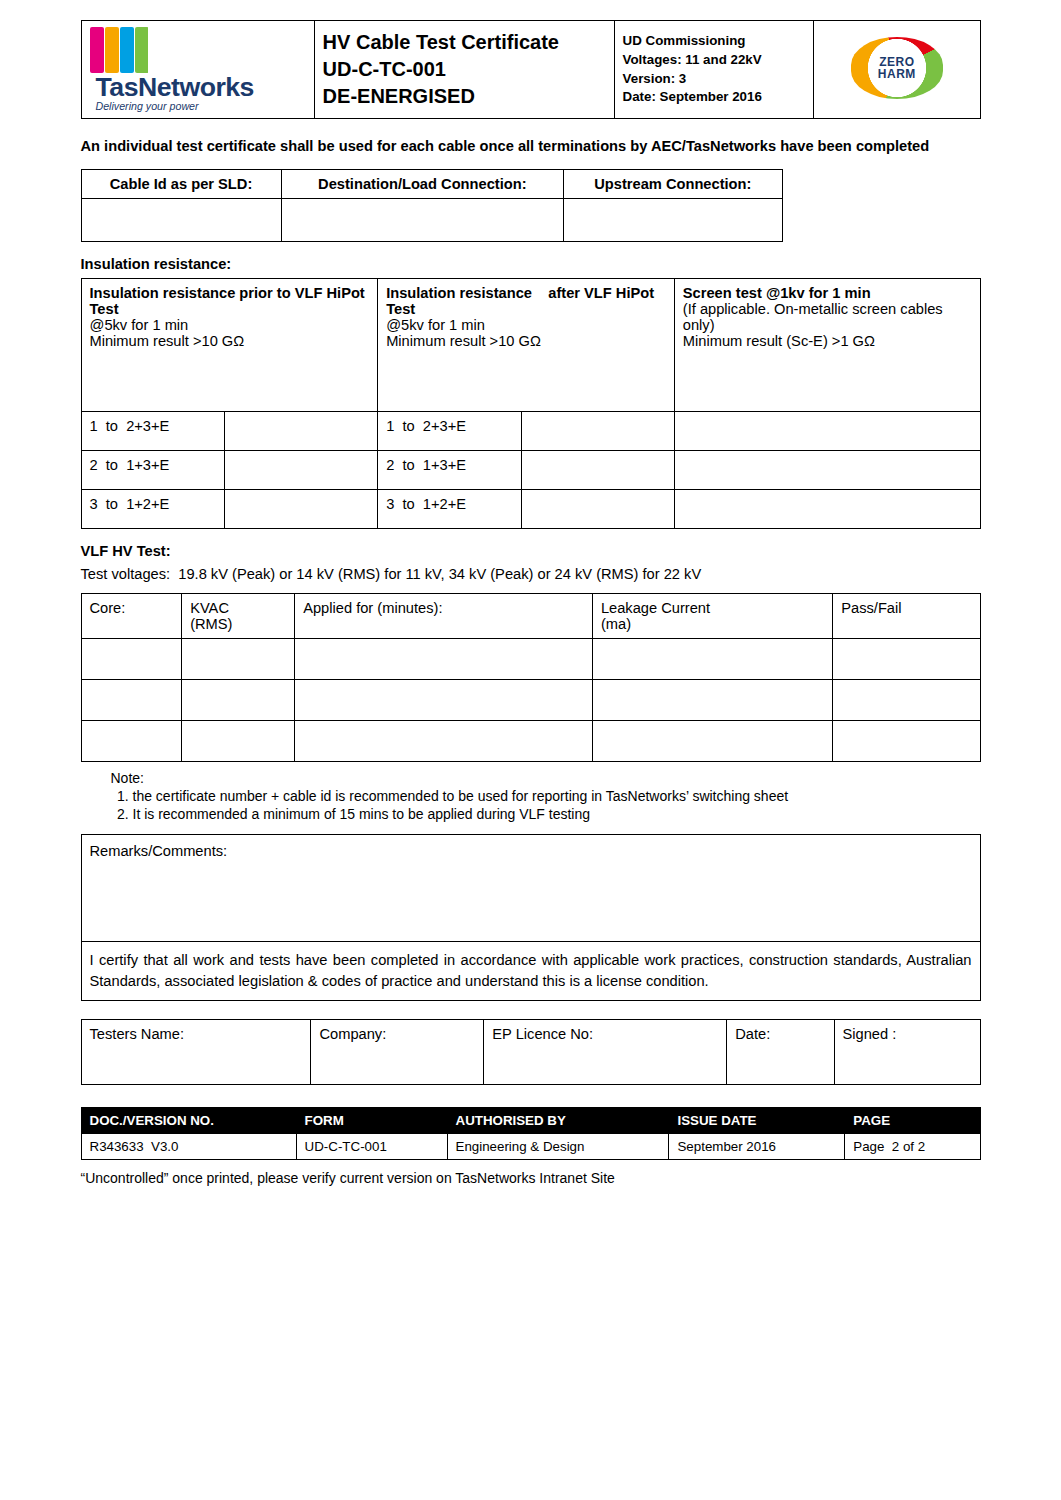| TasNetworks Delivering your power | HV Cable Test Certificate UD-C-TC-001 DE-ENERGISED | UD Commissioning Voltages: 11 and 22kV Version: 3 Date: September 2016 | ZERO HARM |
An individual test certificate shall be used for each cable once all terminations by AEC/TasNetworks have been completed
| Cable Id as per SLD: | Destination/Load Connection: | Upstream Connection: |
| --- | --- | --- |
Insulation resistance:
| Insulation resistance prior to VLF HiPot Test @5kv for 1 min Minimum result >10 GΩ | Insulation resistance after VLF HiPot Test @5kv for 1 min Minimum result >10 GΩ | Screen test @1kv for 1 min (If applicable. On-metallic screen cables only) Minimum result (Sc-E) >1 GΩ |
| 1 to 2+3+E | | 1 to 2+3+E | | |
| 2 to 1+3+E | | 2 to 1+3+E | | |
| 3 to 1+2+E | | 3 to 1+2+E | | |
VLF HV Test:
Test voltages: 19.8 kV (Peak) or 14 kV (RMS) for 11 kV, 34 kV (Peak) or 24 kV (RMS) for 22 kV
| Core: | KVAC (RMS) | Applied for (minutes): | Leakage Current (ma) | Pass/Fail |
| --- | --- | --- | --- | --- |
Note:
the certificate number + cable id is recommended to be used for reporting in TasNetworks’ switching sheet
It is recommended a minimum of 15 mins to be applied during VLF testing
| Remarks/Comments: |
| I certify that all work and tests have been completed in accordance with applicable work practices, construction standards, Australian Standards, associated legislation & codes of practice and understand this is a license condition. |
| Testers Name: | Company: | EP Licence No: | Date: | Signed : |
| DOC./VERSION NO. | FORM | AUTHORISED BY | ISSUE DATE | PAGE |
| --- | --- | --- | --- | --- |
| R343633 V3.0 | UD-C-TC-001 | Engineering & Design | September 2016 | Page 2 of 2 |
“Uncontrolled” once printed, please verify current version on TasNetworks Intranet Site